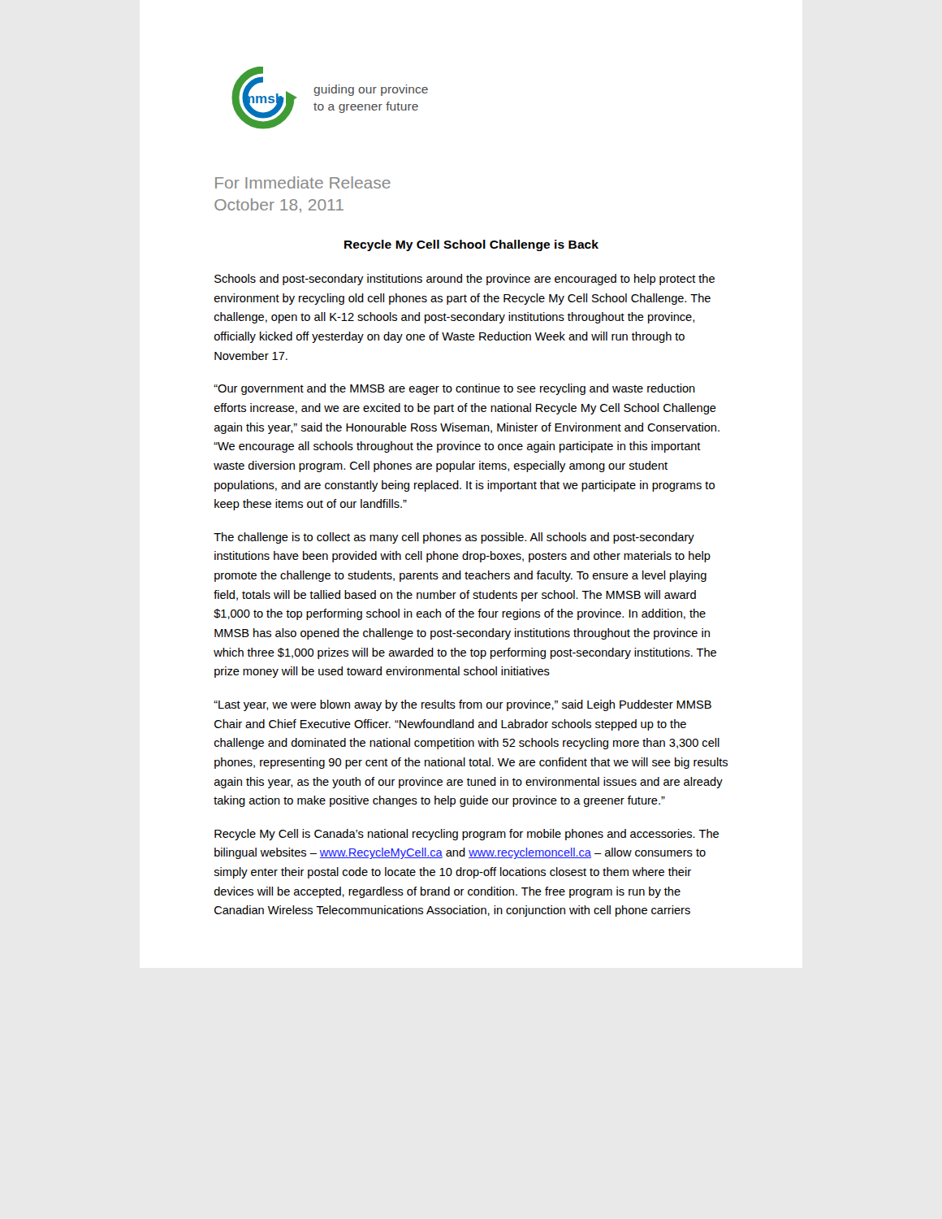mmsb
guiding our province to a greener future
For Immediate Release
October 18, 2011
Recycle My Cell School Challenge is Back
Schools and post-secondary institutions around the province are encouraged to help protect the environment by recycling old cell phones as part of the Recycle My Cell School Challenge. The challenge, open to all K-12 schools and post-secondary institutions throughout the province, officially kicked off yesterday on day one of Waste Reduction Week and will run through to November 17.
“Our government and the MMSB are eager to continue to see recycling and waste reduction efforts increase, and we are excited to be part of the national Recycle My Cell School Challenge again this year,” said the Honourable Ross Wiseman, Minister of Environment and Conservation. “We encourage all schools throughout the province to once again participate in this important waste diversion program. Cell phones are popular items, especially among our student populations, and are constantly being replaced. It is important that we participate in programs to keep these items out of our landfills.”
The challenge is to collect as many cell phones as possible. All schools and post-secondary institutions have been provided with cell phone drop-boxes, posters and other materials to help promote the challenge to students, parents and teachers and faculty. To ensure a level playing field, totals will be tallied based on the number of students per school. The MMSB will award $1,000 to the top performing school in each of the four regions of the province. In addition, the MMSB has also opened the challenge to post-secondary institutions throughout the province in which three $1,000 prizes will be awarded to the top performing post-secondary institutions. The prize money will be used toward environmental school initiatives
“Last year, we were blown away by the results from our province,” said Leigh Puddester MMSB Chair and Chief Executive Officer. “Newfoundland and Labrador schools stepped up to the challenge and dominated the national competition with 52 schools recycling more than 3,300 cell phones, representing 90 per cent of the national total. We are confident that we will see big results again this year, as the youth of our province are tuned in to environmental issues and are already taking action to make positive changes to help guide our province to a greener future.”
Recycle My Cell is Canada’s national recycling program for mobile phones and accessories. The bilingual websites – www.RecycleMyCell.ca and www.recyclemoncell.ca – allow consumers to simply enter their postal code to locate the 10 drop-off locations closest to them where their devices will be accepted, regardless of brand or condition. The free program is run by the Canadian Wireless Telecommunications Association, in conjunction with cell phone carriers